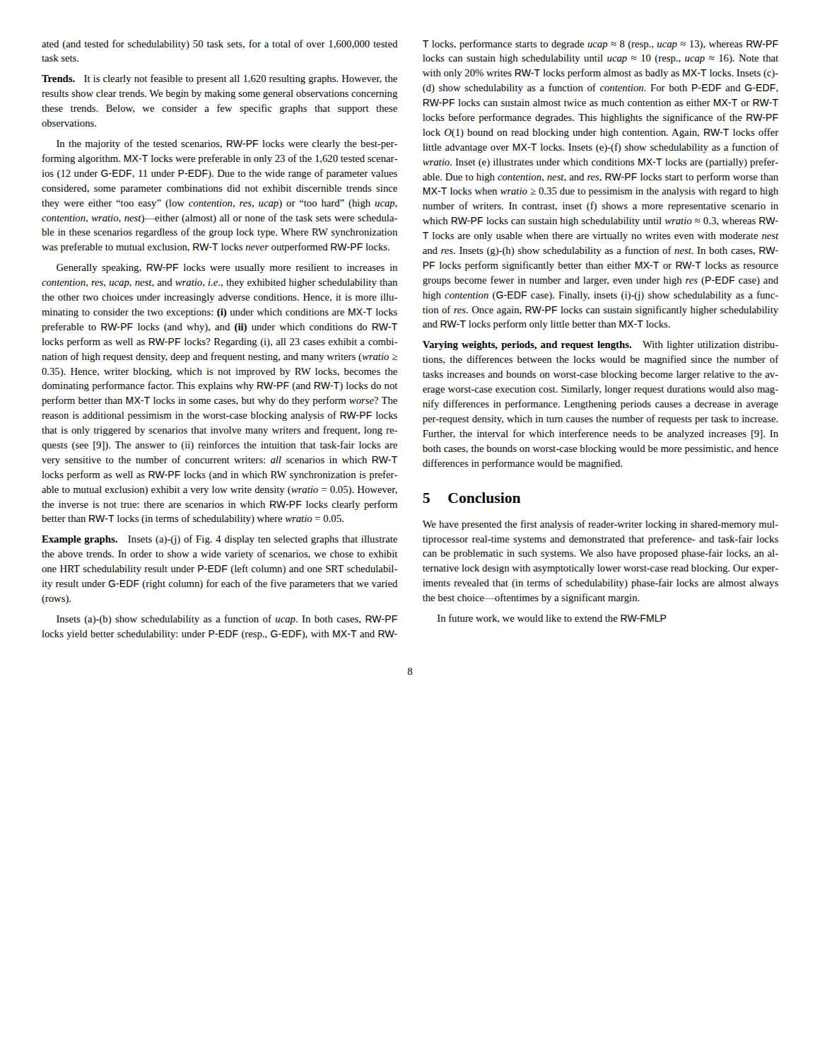ated (and tested for schedulability) 50 task sets, for a total of over 1,600,000 tested task sets.
Trends. It is clearly not feasible to present all 1,620 resulting graphs. However, the results show clear trends. We begin by making some general observations concerning these trends. Below, we consider a few specific graphs that support these observations.
In the majority of the tested scenarios, RW-PF locks were clearly the best-performing algorithm. MX-T locks were preferable in only 23 of the 1,620 tested scenarios (12 under G-EDF, 11 under P-EDF). Due to the wide range of parameter values considered, some parameter combinations did not exhibit discernible trends since they were either “too easy” (low contention, res, ucap) or “too hard” (high ucap, contention, wratio, nest)—either (almost) all or none of the task sets were schedulable in these scenarios regardless of the group lock type. Where RW synchronization was preferable to mutual exclusion, RW-T locks never outperformed RW-PF locks.
Generally speaking, RW-PF locks were usually more resilient to increases in contention, res, ucap, nest, and wratio, i.e., they exhibited higher schedulability than the other two choices under increasingly adverse conditions. Hence, it is more illuminating to consider the two exceptions: (i) under which conditions are MX-T locks preferable to RW-PF locks (and why), and (ii) under which conditions do RW-T locks perform as well as RW-PF locks? Regarding (i), all 23 cases exhibit a combination of high request density, deep and frequent nesting, and many writers (wratio ≥ 0.35). Hence, writer blocking, which is not improved by RW locks, becomes the dominating performance factor. This explains why RW-PF (and RW-T) locks do not perform better than MX-T locks in some cases, but why do they perform worse? The reason is additional pessimism in the worst-case blocking analysis of RW-PF locks that is only triggered by scenarios that involve many writers and frequent, long requests (see [9]). The answer to (ii) reinforces the intuition that task-fair locks are very sensitive to the number of concurrent writers: all scenarios in which RW-T locks perform as well as RW-PF locks (and in which RW synchronization is preferable to mutual exclusion) exhibit a very low write density (wratio = 0.05). However, the inverse is not true: there are scenarios in which RW-PF locks clearly perform better than RW-T locks (in terms of schedulability) where wratio = 0.05.
Example graphs. Insets (a)-(j) of Fig. 4 display ten selected graphs that illustrate the above trends. In order to show a wide variety of scenarios, we chose to exhibit one HRT schedulability result under P-EDF (left column) and one SRT schedulability result under G-EDF (right column) for each of the five parameters that we varied (rows).
Insets (a)-(b) show schedulability as a function of ucap. In both cases, RW-PF locks yield better schedulability: under P-EDF (resp., G-EDF), with MX-T and RW-T locks, performance starts to degrade ucap ≈ 8 (resp., ucap ≈ 13), whereas RW-PF locks can sustain high schedulability until ucap ≈ 10 (resp., ucap ≈ 16). Note that with only 20% writes RW-T locks perform almost as badly as MX-T locks. Insets (c)-(d) show schedulability as a function of contention. For both P-EDF and G-EDF, RW-PF locks can sustain almost twice as much contention as either MX-T or RW-T locks before performance degrades. This highlights the significance of the RW-PF lock O(1) bound on read blocking under high contention. Again, RW-T locks offer little advantage over MX-T locks. Insets (e)-(f) show schedulability as a function of wratio. Inset (e) illustrates under which conditions MX-T locks are (partially) preferable. Due to high contention, nest, and res, RW-PF locks start to perform worse than MX-T locks when wratio ≥ 0.35 due to pessimism in the analysis with regard to high number of writers. In contrast, inset (f) shows a more representative scenario in which RW-PF locks can sustain high schedulability until wratio ≈ 0.3, whereas RW-T locks are only usable when there are virtually no writes even with moderate nest and res. Insets (g)-(h) show schedulability as a function of nest. In both cases, RW-PF locks perform significantly better than either MX-T or RW-T locks as resource groups become fewer in number and larger, even under high res (P-EDF case) and high contention (G-EDF case). Finally, insets (i)-(j) show schedulability as a function of res. Once again, RW-PF locks can sustain significantly higher schedulability and RW-T locks perform only little better than MX-T locks.
Varying weights, periods, and request lengths. With lighter utilization distributions, the differences between the locks would be magnified since the number of tasks increases and bounds on worst-case blocking become larger relative to the average worst-case execution cost. Similarly, longer request durations would also magnify differences in performance. Lengthening periods causes a decrease in average per-request density, which in turn causes the number of requests per task to increase. Further, the interval for which interference needs to be analyzed increases [9]. In both cases, the bounds on worst-case blocking would be more pessimistic, and hence differences in performance would be magnified.
5 Conclusion
We have presented the first analysis of reader-writer locking in shared-memory multiprocessor real-time systems and demonstrated that preference- and task-fair locks can be problematic in such systems. We also have proposed phase-fair locks, an alternative lock design with asymptotically lower worst-case read blocking. Our experiments revealed that (in terms of schedulability) phase-fair locks are almost always the best choice—oftentimes by a significant margin.
In future work, we would like to extend the RW-FMLP
8